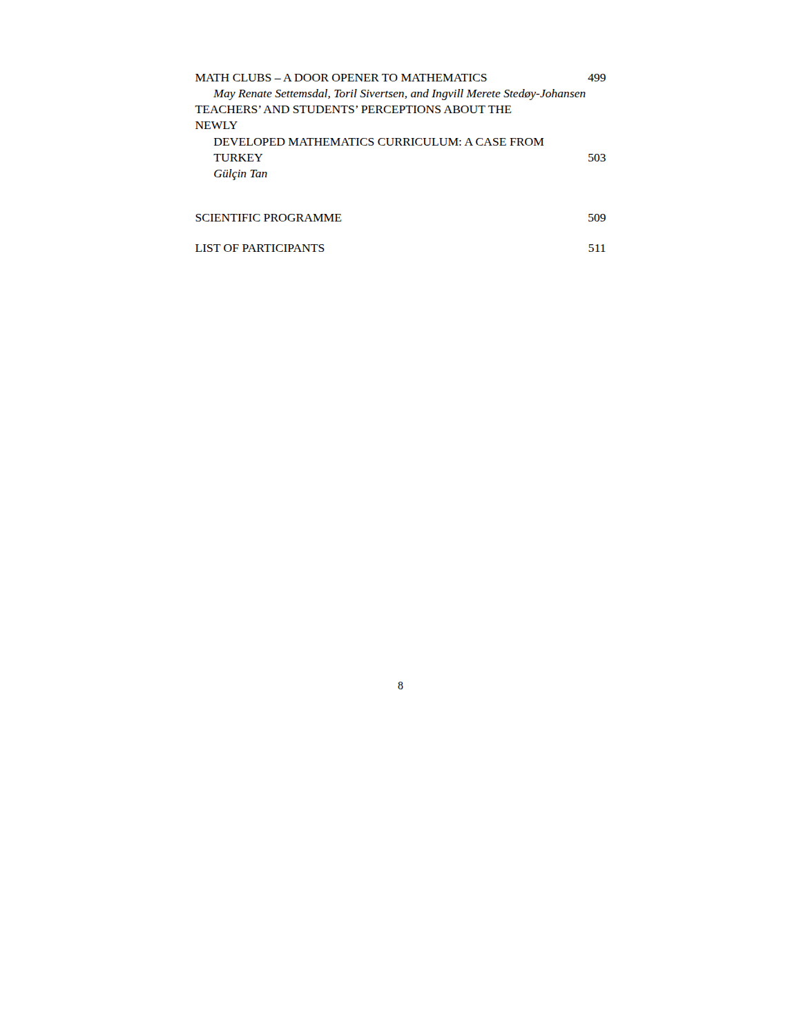Math Clubs – A Door Opener to Mathematics
499
May Renate Settemsdal, Toril Sivertsen, and Ingvill Merete Stedøy-Johansen
Teachers’ and Students’ Perceptions About the Newly Developed Mathematics Curriculum: A Case From Turkey
503
Gülçin Tan
Scientific Programme
509
List of Participants
511
8